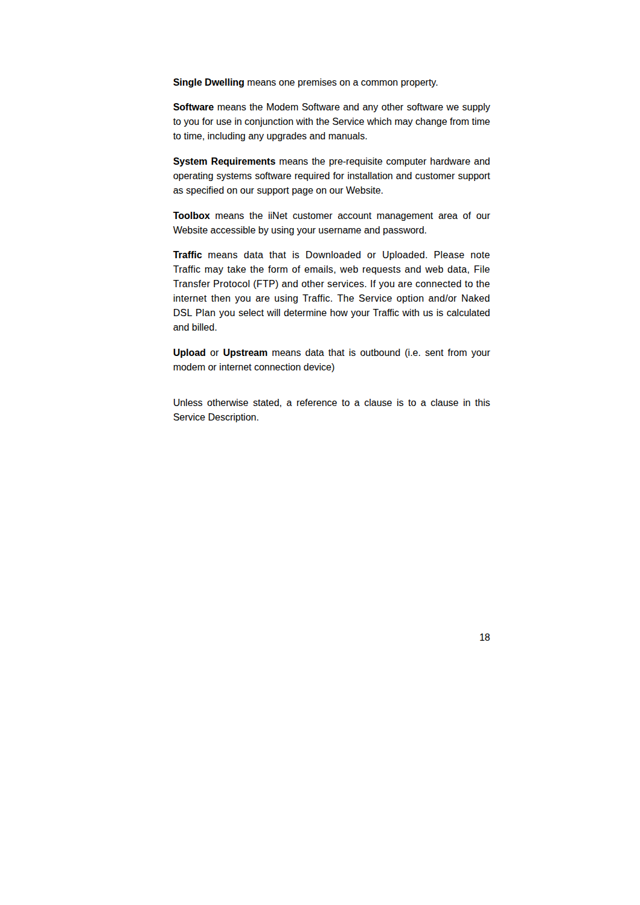Single Dwelling means one premises on a common property.
Software means the Modem Software and any other software we supply to you for use in conjunction with the Service which may change from time to time, including any upgrades and manuals.
System Requirements means the pre-requisite computer hardware and operating systems software required for installation and customer support as specified on our support page on our Website.
Toolbox means the iiNet customer account management area of our Website accessible by using your username and password.
Traffic means data that is Downloaded or Uploaded. Please note Traffic may take the form of emails, web requests and web data, File Transfer Protocol (FTP) and other services. If you are connected to the internet then you are using Traffic. The Service option and/or Naked DSL Plan you select will determine how your Traffic with us is calculated and billed.
Upload or Upstream means data that is outbound (i.e. sent from your modem or internet connection device)
Unless otherwise stated, a reference to a clause is to a clause in this Service Description.
18